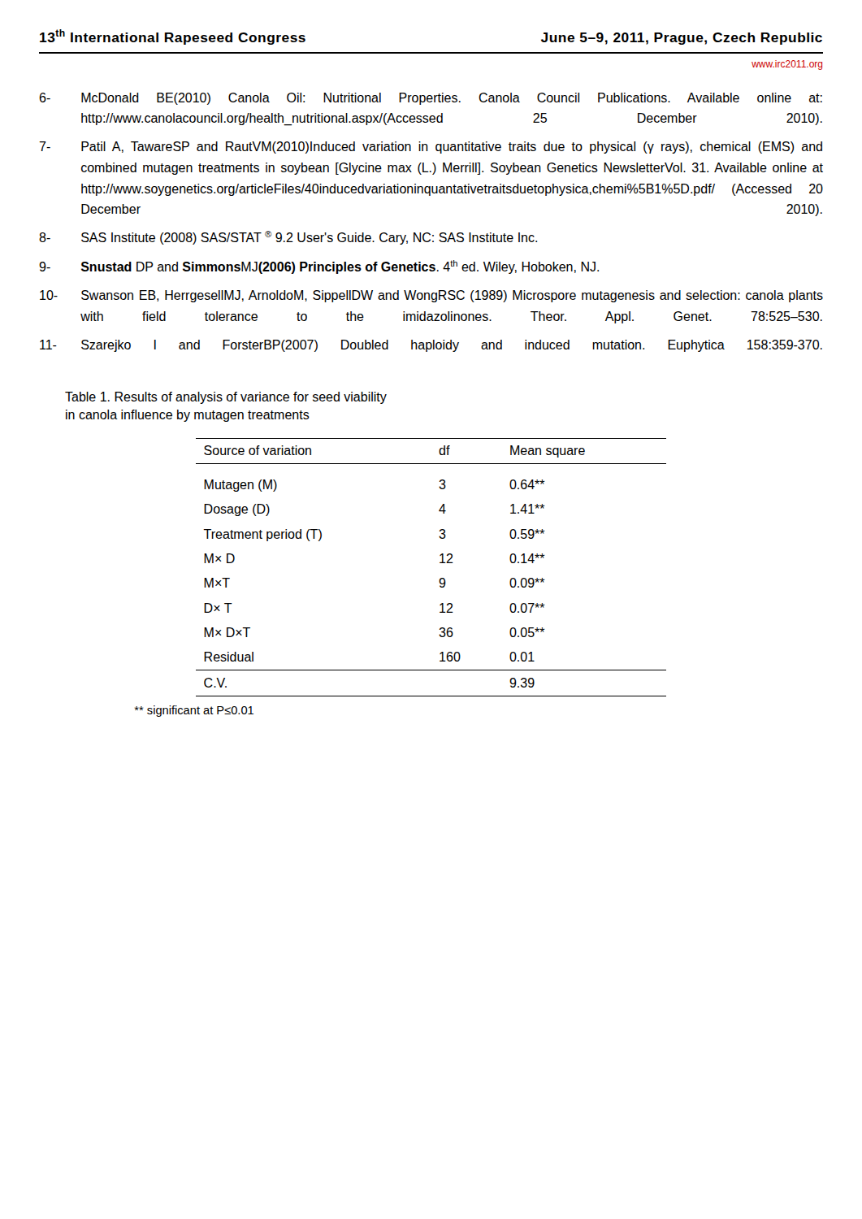13th International Rapeseed Congress June 5–9, 2011, Prague, Czech Republic
www.irc2011.org
6- McDonald BE(2010) Canola Oil: Nutritional Properties. Canola Council Publications. Available online at: http://www.canolacouncil.org/health_nutritional.aspx/(Accessed 25 December 2010).
7- Patil A, TawareSP and RautVM(2010)Induced variation in quantitative traits due to physical (γ rays), chemical (EMS) and combined mutagen treatments in soybean [Glycine max (L.) Merrill]. Soybean Genetics NewsletterVol. 31. Available online at http://www.soygenetics.org/articleFiles/40inducedvariationinquantativetraitsduetophysica,chemi%5B1%5D.pdf/ (Accessed 20 December 2010).
8- SAS Institute (2008) SAS/STAT ® 9.2 User's Guide. Cary, NC: SAS Institute Inc.
9- Snustad DP and Simmons MJ(2006) Principles of Genetics. 4th ed. Wiley, Hoboken, NJ.
10-
Swanson EB, HerrgesellMJ, ArnoldoM, SippellDW and WongRSC (1989) Microspore mutagenesis and selection: canola plants with field tolerance to the imidazolinones. Theor. Appl. Genet. 78:525–530.
11-
Szarejko I and ForsterBP(2007) Doubled haploidy and induced mutation. Euphytica 158:359-370.
Table 1. Results of analysis of variance for seed viability
in canola influence by mutagen treatments
| Source of variation | df | Mean square |
| --- | --- | --- |
| Mutagen (M) | 3 | 0.64** |
| Dosage (D) | 4 | 1.41** |
| Treatment period (T) | 3 | 0.59** |
| M× D | 12 | 0.14** |
| M×T | 9 | 0.09** |
| D× T | 12 | 0.07** |
| M× D×T | 36 | 0.05** |
| Residual | 160 | 0.01 |
| C.V. | | 9.39 |
** significant at P≤0.01